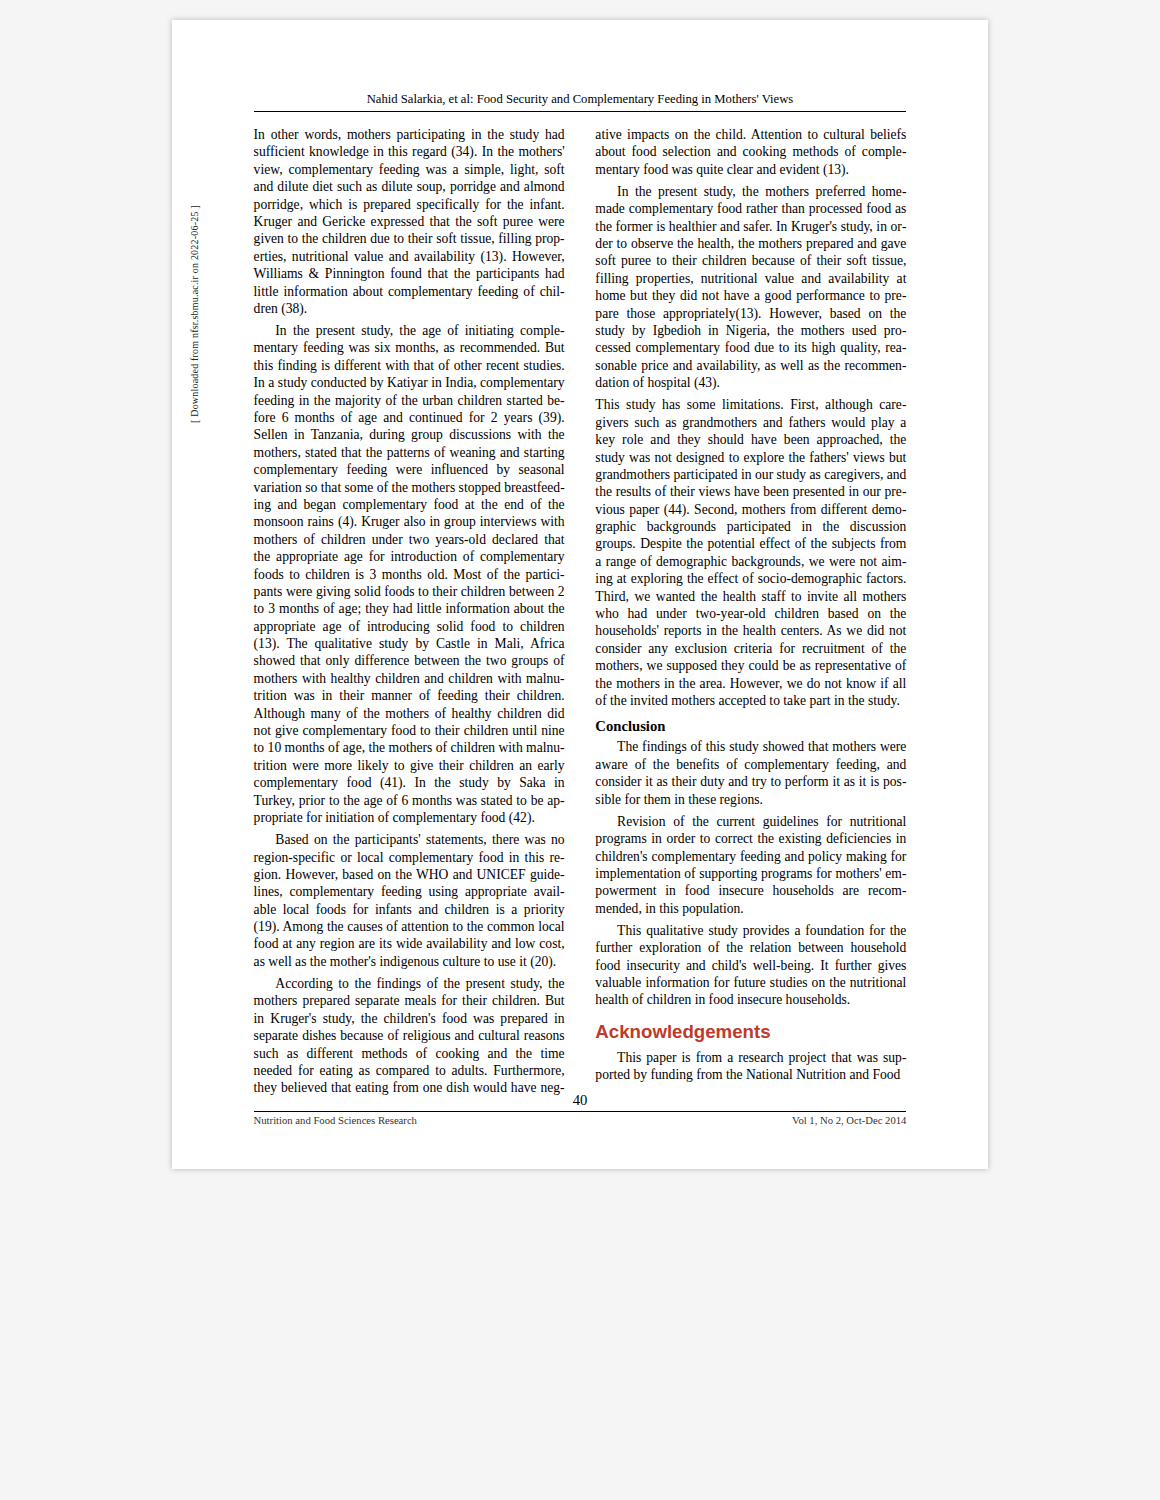[ Downloaded from nfsr.sbmu.ac.ir on 2022-06-25 ]
Nahid Salarkia, et al: Food Security and Complementary Feeding in Mothers' Views
In other words, mothers participating in the study had sufficient knowledge in this regard (34). In the mothers' view, complementary feeding was a simple, light, soft and dilute diet such as dilute soup, porridge and almond porridge, which is prepared specifically for the infant. Kruger and Gericke expressed that the soft puree were given to the children due to their soft tissue, filling properties, nutritional value and availability (13). However, Williams & Pinnington found that the participants had little information about complementary feeding of children (38).
In the present study, the age of initiating complementary feeding was six months, as recommended. But this finding is different with that of other recent studies. In a study conducted by Katiyar in India, complementary feeding in the majority of the urban children started before 6 months of age and continued for 2 years (39). Sellen in Tanzania, during group discussions with the mothers, stated that the patterns of weaning and starting complementary feeding were influenced by seasonal variation so that some of the mothers stopped breastfeeding and began complementary food at the end of the monsoon rains (4). Kruger also in group interviews with mothers of children under two years-old declared that the appropriate age for introduction of complementary foods to children is 3 months old. Most of the participants were giving solid foods to their children between 2 to 3 months of age; they had little information about the appropriate age of introducing solid food to children (13). The qualitative study by Castle in Mali, Africa showed that only difference between the two groups of mothers with healthy children and children with malnutrition was in their manner of feeding their children. Although many of the mothers of healthy children did not give complementary food to their children until nine to 10 months of age, the mothers of children with malnutrition were more likely to give their children an early complementary food (41). In the study by Saka in Turkey, prior to the age of 6 months was stated to be appropriate for initiation of complementary food (42).
Based on the participants' statements, there was no region-specific or local complementary food in this region. However, based on the WHO and UNICEF guidelines, complementary feeding using appropriate available local foods for infants and children is a priority (19). Among the causes of attention to the common local food at any region are its wide availability and low cost, as well as the mother's indigenous culture to use it (20).
According to the findings of the present study, the mothers prepared separate meals for their children. But in Kruger's study, the children's food was prepared in separate dishes because of religious and cultural reasons such as different methods of cooking and the time needed for eating as compared to adults. Furthermore, they believed that eating from one dish would have negative impacts on the child. Attention to cultural beliefs about food selection and cooking methods of complementary food was quite clear and evident (13).
In the present study, the mothers preferred homemade complementary food rather than processed food as the former is healthier and safer. In Kruger's study, in order to observe the health, the mothers prepared and gave soft puree to their children because of their soft tissue, filling properties, nutritional value and availability at home but they did not have a good performance to prepare those appropriately(13). However, based on the study by Igbedioh in Nigeria, the mothers used processed complementary food due to its high quality, reasonable price and availability, as well as the recommendation of hospital (43).
This study has some limitations. First, although caregivers such as grandmothers and fathers would play a key role and they should have been approached, the study was not designed to explore the fathers' views but grandmothers participated in our study as caregivers, and the results of their views have been presented in our previous paper (44). Second, mothers from different demographic backgrounds participated in the discussion groups. Despite the potential effect of the subjects from a range of demographic backgrounds, we were not aiming at exploring the effect of socio-demographic factors. Third, we wanted the health staff to invite all mothers who had under two-year-old children based on the households' reports in the health centers. As we did not consider any exclusion criteria for recruitment of the mothers, we supposed they could be as representative of the mothers in the area. However, we do not know if all of the invited mothers accepted to take part in the study.
Conclusion
The findings of this study showed that mothers were aware of the benefits of complementary feeding, and consider it as their duty and try to perform it as it is possible for them in these regions.
Revision of the current guidelines for nutritional programs in order to correct the existing deficiencies in children's complementary feeding and policy making for implementation of supporting programs for mothers' empowerment in food insecure households are recommended, in this population.
This qualitative study provides a foundation for the further exploration of the relation between household food insecurity and child's well-being. It further gives valuable information for future studies on the nutritional health of children in food insecure households.
Acknowledgements
This paper is from a research project that was supported by funding from the National Nutrition and Food
40
Nutrition and Food Sciences Research Vol 1, No 2, Oct-Dec 2014